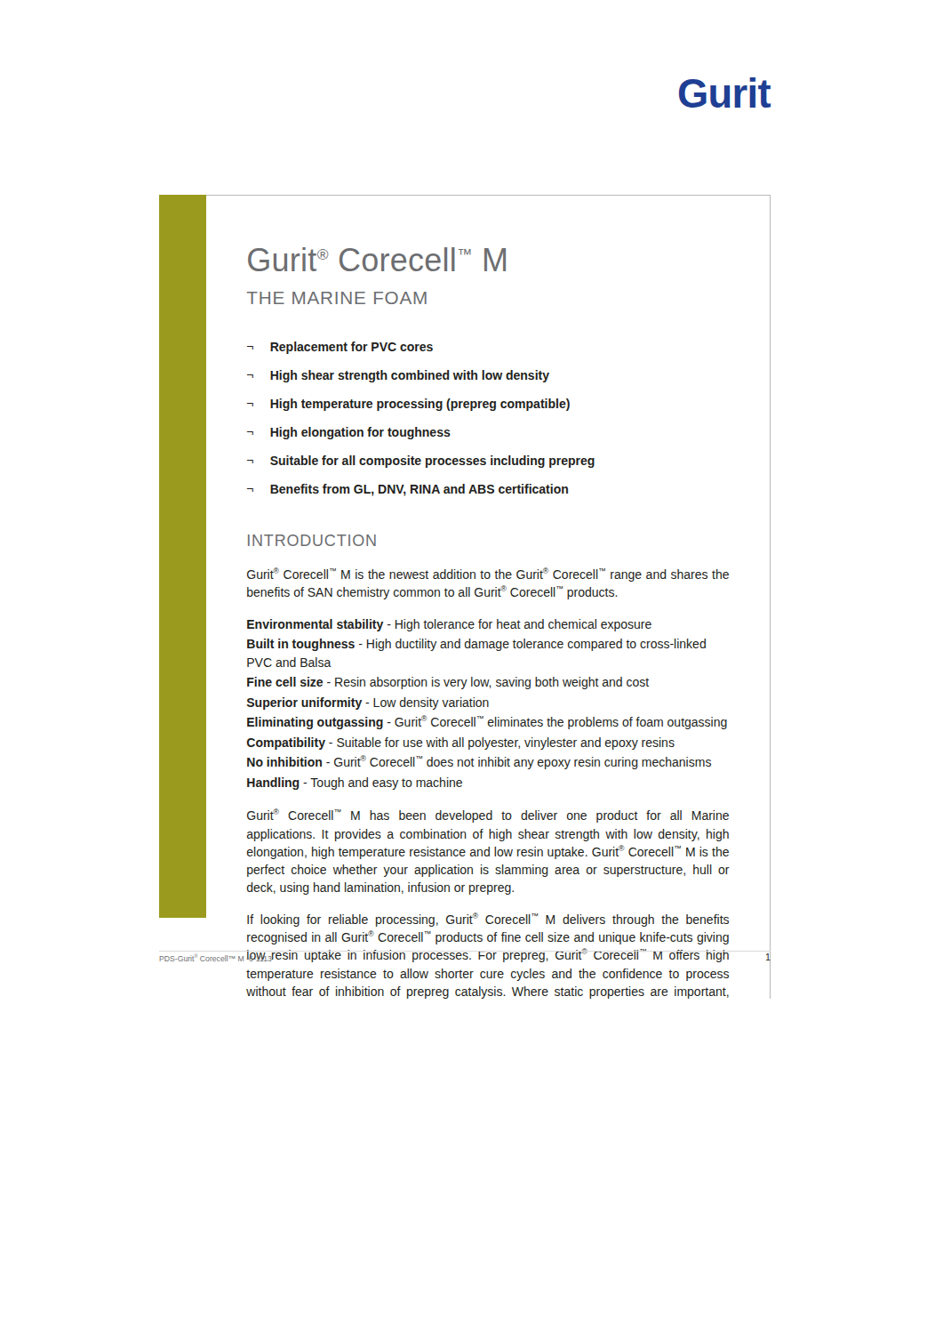Gurit
Gurit® Corecell™ M
THE MARINE FOAM
Replacement for PVC cores
High shear strength combined with low density
High temperature processing (prepreg compatible)
High elongation for toughness
Suitable for all composite processes including prepreg
Benefits from GL, DNV, RINA and ABS certification
INTRODUCTION
Gurit® Corecell™ M is the newest addition to the Gurit® Corecell™ range and shares the benefits of SAN chemistry common to all Gurit® Corecell™ products.
Environmental stability - High tolerance for heat and chemical exposure
Built in toughness - High ductility and damage tolerance compared to cross-linked PVC and Balsa
Fine cell size - Resin absorption is very low, saving both weight and cost
Superior uniformity - Low density variation
Eliminating outgassing - Gurit® Corecell™ eliminates the problems of foam outgassing
Compatibility - Suitable for use with all polyester, vinylester and epoxy resins
No inhibition - Gurit® Corecell™ does not inhibit any epoxy resin curing mechanisms
Handling - Tough and easy to machine
Gurit® Corecell™ M has been developed to deliver one product for all Marine applications. It provides a combination of high shear strength with low density, high elongation, high temperature resistance and low resin uptake. Gurit® Corecell™ M is the perfect choice whether your application is slamming area or superstructure, hull or deck, using hand lamination, infusion or prepreg.
If looking for reliable processing, Gurit® Corecell™ M delivers through the benefits recognised in all Gurit® Corecell™ products of fine cell size and unique knife-cuts giving low resin uptake in infusion processes. For prepreg, Gurit® Corecell™ M offers high temperature resistance to allow shorter cure cycles and the confidence to process without fear of inhibition of prepreg catalysis. Where static properties are important, Gurit® Corecell™ M delivers high shear strength at a low density. Where dynamic performance is crucial, the high elongation delivers higher useful properties and the toughness to give impact resistance and superior fatigue performance.
Gurit® Corecell™ M is available in resin infusion format and is compatible with polyester, vinylester and epoxy resin systems. The low resin absorption characteristics of Gurit® Corecell™ and it's unique knife cut formats deliver higher performing infusions, low resin cost and low weight. Gurit's global technical team have 10 years experience in resin infusion, hand lamination and prepreg processing and offer on-site support and structural engineering for Gurit® Corecell™ customers. This combination makes Gurit® Corecell™ a key part of a reliable package.
PDS-Gurit® Corecell™ M -6-1113 1